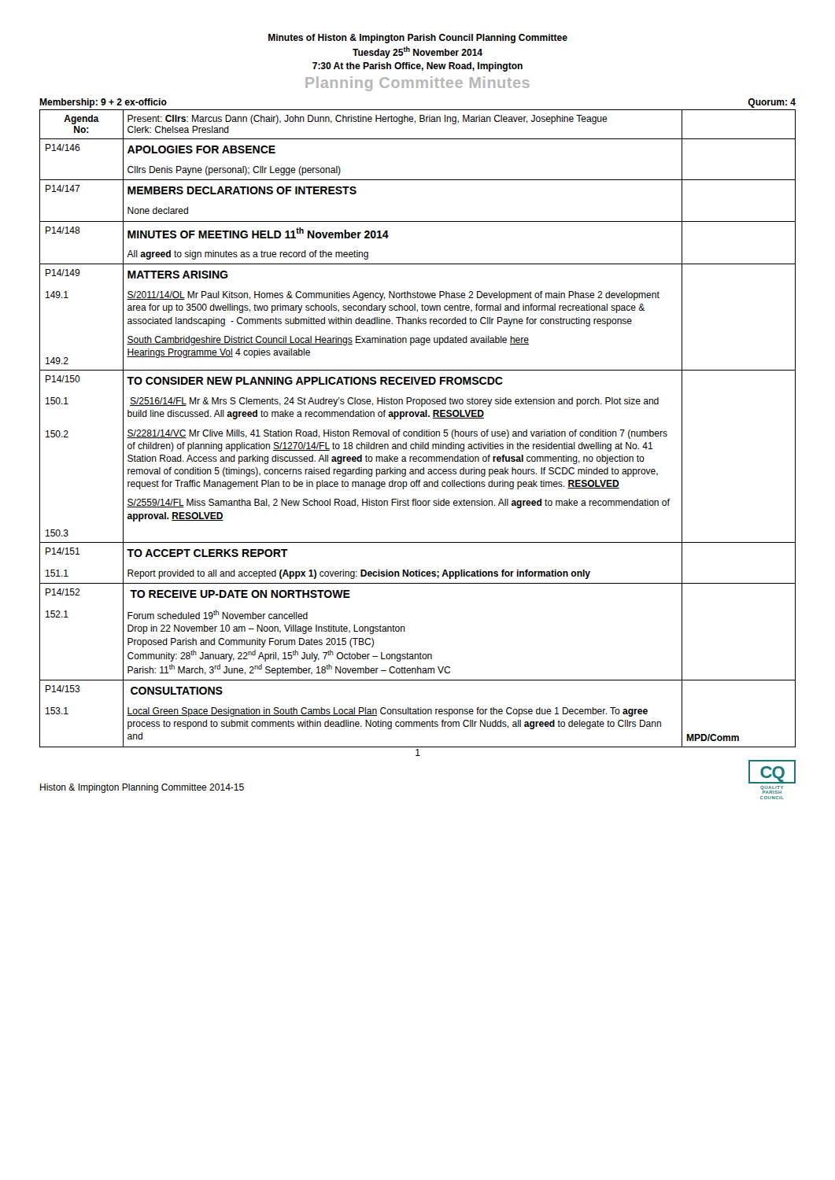Minutes of Histon & Impington Parish Council Planning Committee Tuesday 25th November 2014 7:30 At the Parish Office, New Road, Impington
Planning Committee Minutes
Membership: 9 + 2 ex-officio Quorum: 4
| Agenda No: | Present: Cllrs : Marcus Dann (Chair), John Dunn, Christine Hertoghe, Brian Ing, Marian Cleaver, Josephine Teague Clerk: Chelsea Presland | |
| P14/146 | APOLOGIES FOR ABSENCE Cllrs Denis Payne (personal); Cllr Legge (personal) | |
| P14/147 | MEMBERS DECLARATIONS OF INTERESTS None declared | |
| P14/148 | MINUTES OF MEETING HELD 11 th November 2014 All agreed to sign minutes as a true record of the meeting | |
| P14/149 149.1 149.2 | MATTERS ARISING S/2011/14/OL Mr Paul Kitson, Homes & Communities Agency, Northstowe Phase 2 Development of main Phase 2 development area for up to 3500 dwellings, two primary schools, secondary school, town centre, formal and informal recreational space & associated landscaping - Comments submitted within deadline. Thanks recorded to Cllr Payne for constructing response South Cambridgeshire District Council Local Hearings Examination page updated available here Hearings Programme Vol 4 copies available | |
| P14/150 150.1 150.2 150.3 | TO CONSIDER NEW PLANNING APPLICATIONS RECEIVED FROMSCDC S/2516/14/FL Mr & Mrs S Clements, 24 St Audrey’s Close, Histon Proposed two storey side extension and porch. Plot size and build line discussed. All agreed to make a recommendation of approval. RESOLVED S/2281/14/VC Mr Clive Mills, 41 Station Road, Histon Removal of condition 5 (hours of use) and variation of condition 7 (numbers of children) of planning application S/1270/14/FL to 18 children and child minding activities in the residential dwelling at No. 41 Station Road. Access and parking discussed. All agreed to make a recommendation of refusal commenting, no objection to removal of condition 5 (timings), concerns raised regarding parking and access during peak hours. If SCDC minded to approve, request for Traffic Management Plan to be in place to manage drop off and collections during peak times. RESOLVED S/2559/14/FL Miss Samantha Bal, 2 New School Road, Histon First floor side extension. All agreed to make a recommendation of approval. RESOLVED | |
| P14/151 151.1 | TO ACCEPT CLERKS REPORT Report provided to all and accepted (Appx 1) covering: Decision Notices; Applications for information only | |
| P14/152 152.1 | TO RECEIVE UP-DATE ON NORTHSTOWE Forum scheduled 19 th November cancelled Drop in 22 November 10 am – Noon, Village Institute, Longstanton Proposed Parish and Community Forum Dates 2015 (TBC) Community: 28 th January, 22 nd April, 15 th July, 7 th October – Longstanton Parish: 11 th March, 3 rd June, 2 nd September, 18 th November – Cottenham VC | |
| P14/153 153.1 | CONSULTATIONS Local Green Space Designation in South Cambs Local Plan Consultation response for the Copse due 1 December. To agree process to respond to submit comments within deadline. Noting comments from Cllr Nudds, all agreed to delegate to Cllrs Dann and | MPD/Comm |
1
Histon & Impington Planning Committee 2014-15
CQ
QUALITY
PARISH
COUNCIL